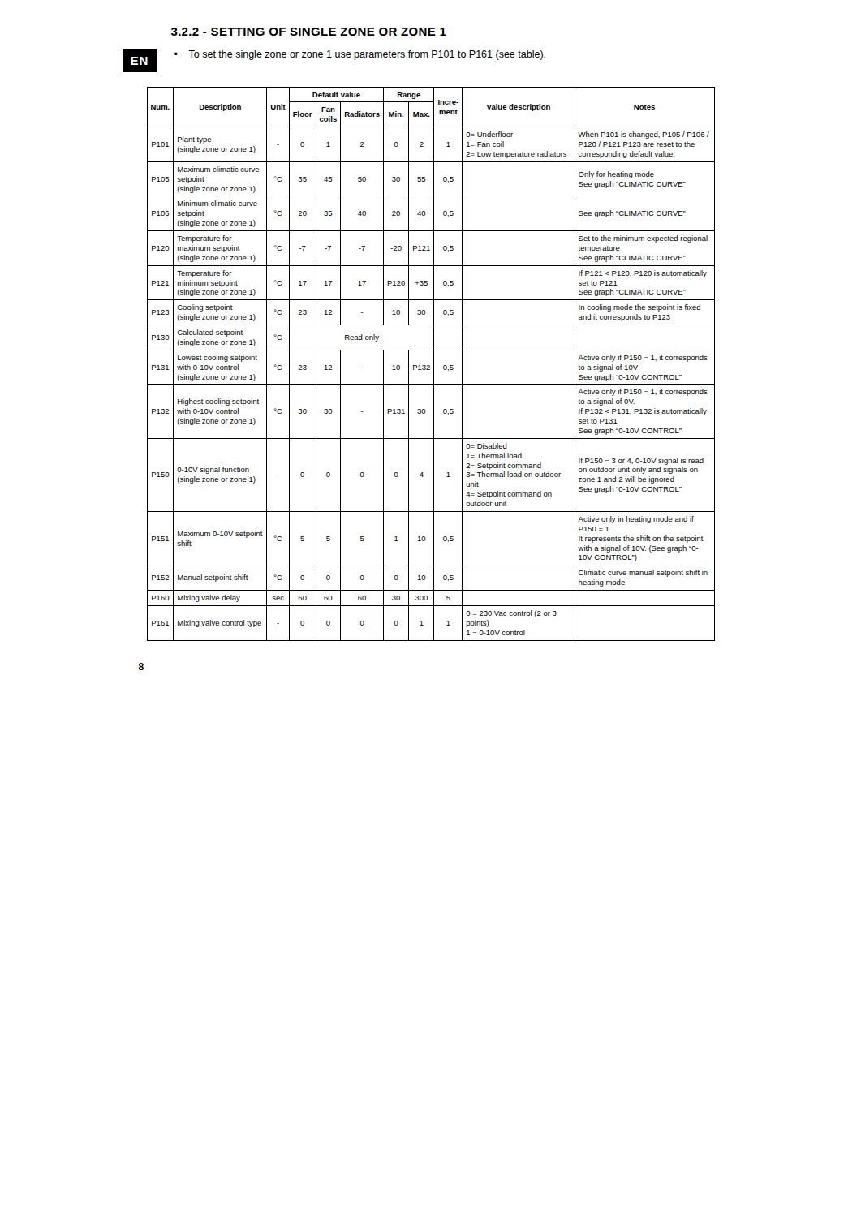EN
3.2.2 - SETTING OF SINGLE ZONE OR ZONE 1
To set the single zone or zone 1 use parameters from P101 to P161 (see table).
| Num. | Description | Unit | Default value | Range | Incre- ment | Value description | Notes |
| --- | --- | --- | --- | --- | --- | --- | --- |
| Floor | Fan coils | Radiators | Min. | Max. |
| P101 | Plant type (single zone or zone 1) | - | 0 | 1 | 2 | 0 | 2 | 1 | 0= Underfloor 1= Fan coil 2= Low temperature radiators | When P101 is changed, P105 / P106 / P120 / P121 P123 are reset to the corresponding default value. |
| P105 | Maximum climatic curve setpoint (single zone or zone 1) | °C | 35 | 45 | 50 | 30 | 55 | 0,5 | | Only for heating mode See graph “CLIMATIC CURVE” |
| P106 | Minimum climatic curve setpoint (single zone or zone 1) | °C | 20 | 35 | 40 | 20 | 40 | 0,5 | | See graph “CLIMATIC CURVE” |
| P120 | Temperature for maximum setpoint (single zone or zone 1) | °C | -7 | -7 | -7 | -20 | P121 | 0,5 | | Set to the minimum expected regional temperature See graph “CLIMATIC CURVE” |
| P121 | Temperature for minimum setpoint (single zone or zone 1) | °C | 17 | 17 | 17 | P120 | +35 | 0,5 | | If P121 < P120, P120 is automatically set to P121 See graph “CLIMATIC CURVE” |
| P123 | Cooling setpoint (single zone or zone 1) | °C | 23 | 12 | - | 10 | 30 | 0,5 | | In cooling mode the setpoint is fixed and it corresponds to P123 |
| P130 | Calculated setpoint (single zone or zone 1) | °C | Read only | | | |
| P131 | Lowest cooling setpoint with 0-10V control (single zone or zone 1) | °C | 23 | 12 | - | 10 | P132 | 0,5 | | Active only if P150 = 1, it corresponds to a signal of 10V See graph “0-10V CONTROL” |
| P132 | Highest cooling setpoint with 0-10V control (single zone or zone 1) | °C | 30 | 30 | - | P131 | 30 | 0,5 | | Active only if P150 = 1, it corresponds to a signal of 0V. If P132 < P131, P132 is automatically set to P131 See graph “0-10V CONTROL” |
| P150 | 0-10V signal function (single zone or zone 1) | - | 0 | 0 | 0 | 0 | 4 | 1 | 0= Disabled 1= Thermal load 2= Setpoint command 3= Thermal load on outdoor unit 4= Setpoint command on outdoor unit | If P150 = 3 or 4, 0-10V signal is read on outdoor unit only and signals on zone 1 and 2 will be ignored See graph “0-10V CONTROL” |
| P151 | Maximum 0-10V setpoint shift | °C | 5 | 5 | 5 | 1 | 10 | 0,5 | | Active only in heating mode and if P150 = 1. It represents the shift on the setpoint with a signal of 10V. (See graph “0-10V CONTROL”) |
| P152 | Manual setpoint shift | °C | 0 | 0 | 0 | 0 | 10 | 0,5 | | Climatic curve manual setpoint shift in heating mode |
| P160 | Mixing valve delay | sec | 60 | 60 | 60 | 30 | 300 | 5 | | |
| P161 | Mixing valve control type | - | 0 | 0 | 0 | 0 | 1 | 1 | 0 = 230 Vac control (2 or 3 points) 1 = 0-10V control | |
8